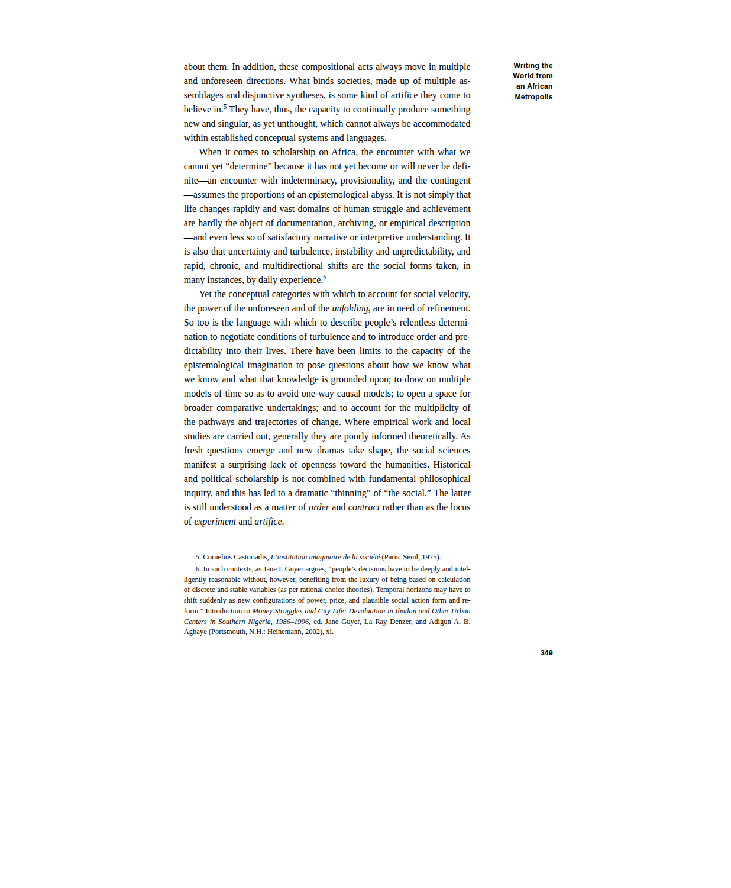about them. In addition, these compositional acts always move in multiple and unforeseen directions. What binds societies, made up of multiple assemblages and disjunctive syntheses, is some kind of artifice they come to believe in.5 They have, thus, the capacity to continually produce something new and singular, as yet unthought, which cannot always be accommodated within established conceptual systems and languages.
When it comes to scholarship on Africa, the encounter with what we cannot yet “determine” because it has not yet become or will never be definite—an encounter with indeterminacy, provisionality, and the contingent—assumes the proportions of an epistemological abyss. It is not simply that life changes rapidly and vast domains of human struggle and achievement are hardly the object of documentation, archiving, or empirical description—and even less so of satisfactory narrative or interpretive understanding. It is also that uncertainty and turbulence, instability and unpredictability, and rapid, chronic, and multidirectional shifts are the social forms taken, in many instances, by daily experience.6
Yet the conceptual categories with which to account for social velocity, the power of the unforeseen and of the unfolding, are in need of refinement. So too is the language with which to describe people’s relentless determination to negotiate conditions of turbulence and to introduce order and predictability into their lives. There have been limits to the capacity of the epistemological imagination to pose questions about how we know what we know and what that knowledge is grounded upon; to draw on multiple models of time so as to avoid one-way causal models; to open a space for broader comparative undertakings; and to account for the multiplicity of the pathways and trajectories of change. Where empirical work and local studies are carried out, generally they are poorly informed theoretically. As fresh questions emerge and new dramas take shape, the social sciences manifest a surprising lack of openness toward the humanities. Historical and political scholarship is not combined with fundamental philosophical inquiry, and this has led to a dramatic “thinning” of “the social.” The latter is still understood as a matter of order and contract rather than as the locus of experiment and artifice.
5. Cornelius Castoriadis, L’institution imaginaire de la société (Paris: Seuil, 1975).
6. In such contexts, as Jane I. Guyer argues, “people’s decisions have to be deeply and intelligently reasonable without, however, benefiting from the luxury of being based on calculation of discrete and stable variables (as per rational choice theories). Temporal horizons may have to shift suddenly as new configurations of power, price, and plausible social action form and reform.” Introduction to Money Struggles and City Life: Devaluation in Ibadan and Other Urban Centers in Southern Nigeria, 1986–1996, ed. Jane Guyer, La Ray Denzer, and Adigun A. B. Agbaye (Portsmouth, N.H.: Heinemann, 2002), xi.
Writing the World from
an African Metropolis
349